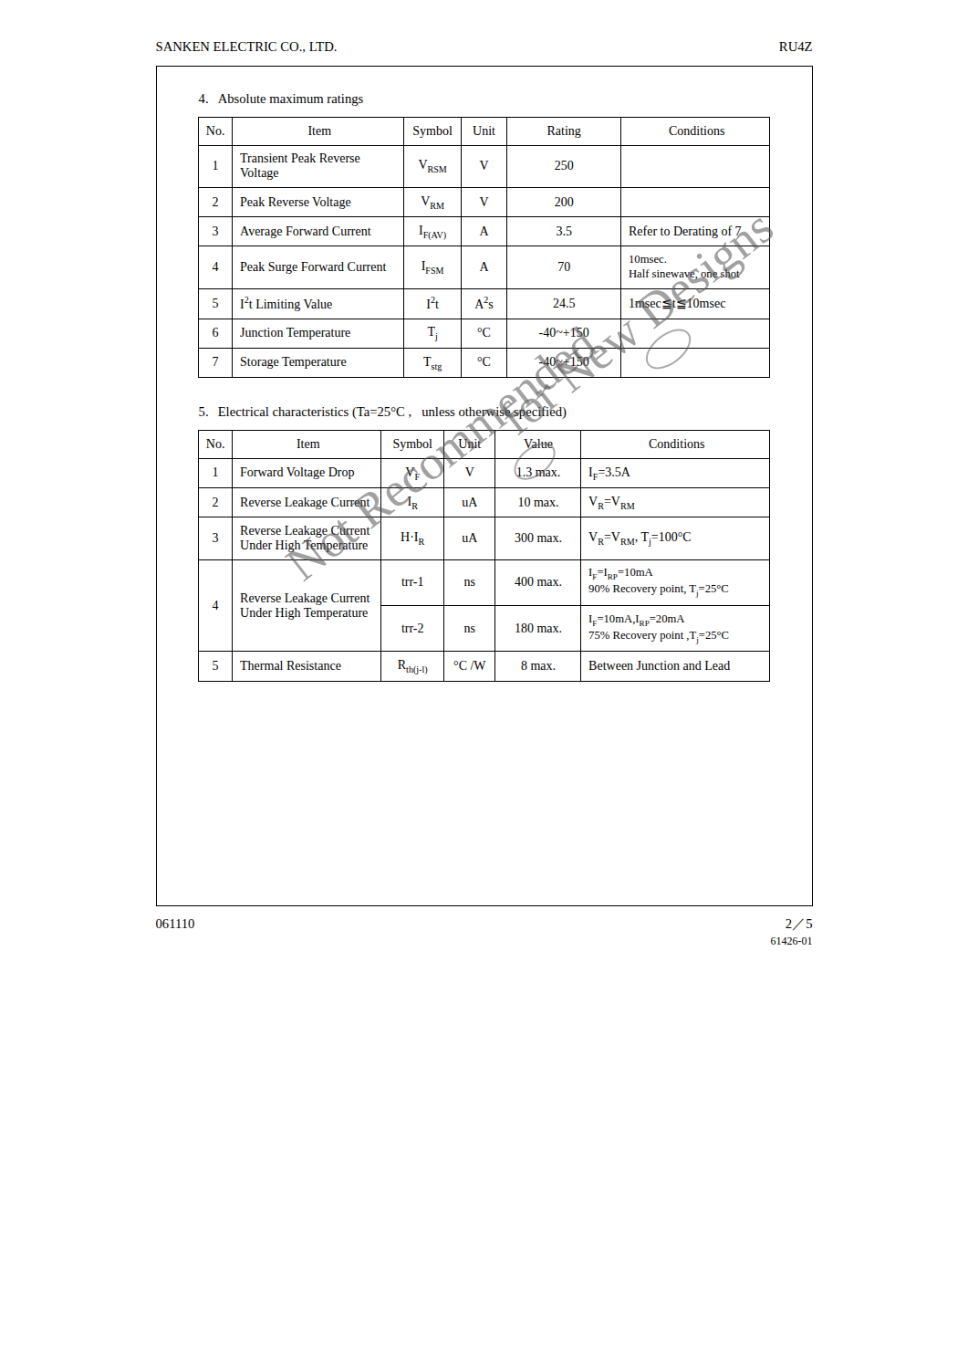SANKEN ELECTRIC CO., LTD. RU4Z
Not Recommended
for New Designs
4. Absolute maximum ratings
| No. | Item | Symbol | Unit | Rating | Conditions |
| --- | --- | --- | --- | --- | --- |
| 1 | Transient Peak Reverse Voltage | V RSM | V | 250 | |
| 2 | Peak Reverse Voltage | V RM | V | 200 | |
| 3 | Average Forward Current | I F(AV) | A | 3.5 | Refer to Derating of 7 |
| 4 | Peak Surge Forward Current | I FSM | A | 70 | 10msec. Half sinewave, one shot |
| 5 | I 2 t Limiting Value | I 2 t | A 2 s | 24.5 | 1msec≦t≦10msec |
| 6 | Junction Temperature | T j | °C | -40~+150 | |
| 7 | Storage Temperature | T stg | °C | -40~+150 | |
5. Electrical characteristics (Ta=25°C , unless otherwise specified)
| No. | Item | Symbol | Unit | Value | Conditions |
| --- | --- | --- | --- | --- | --- |
| 1 | Forward Voltage Drop | V F | V | 1.3 max. | I F =3.5A |
| 2 | Reverse Leakage Current | I R | uA | 10 max. | V R =V RM |
| 3 | Reverse Leakage Current Under High Temperature | H·I R | uA | 300 max. | V R =V RM , T j =100°C |
| 4 | Reverse Leakage Current Under High Temperature | trr-1 | ns | 400 max. | I F =I RP =10mA 90% Recovery point, T j =25°C |
| trr-2 | ns | 180 max. | I F =10mA,I RP =20mA 75% Recovery point ,T j =25°C |
| 5 | Thermal Resistance | R th(j-l) | °C /W | 8 max. | Between Junction and Lead |
061110 2／5
61426-01